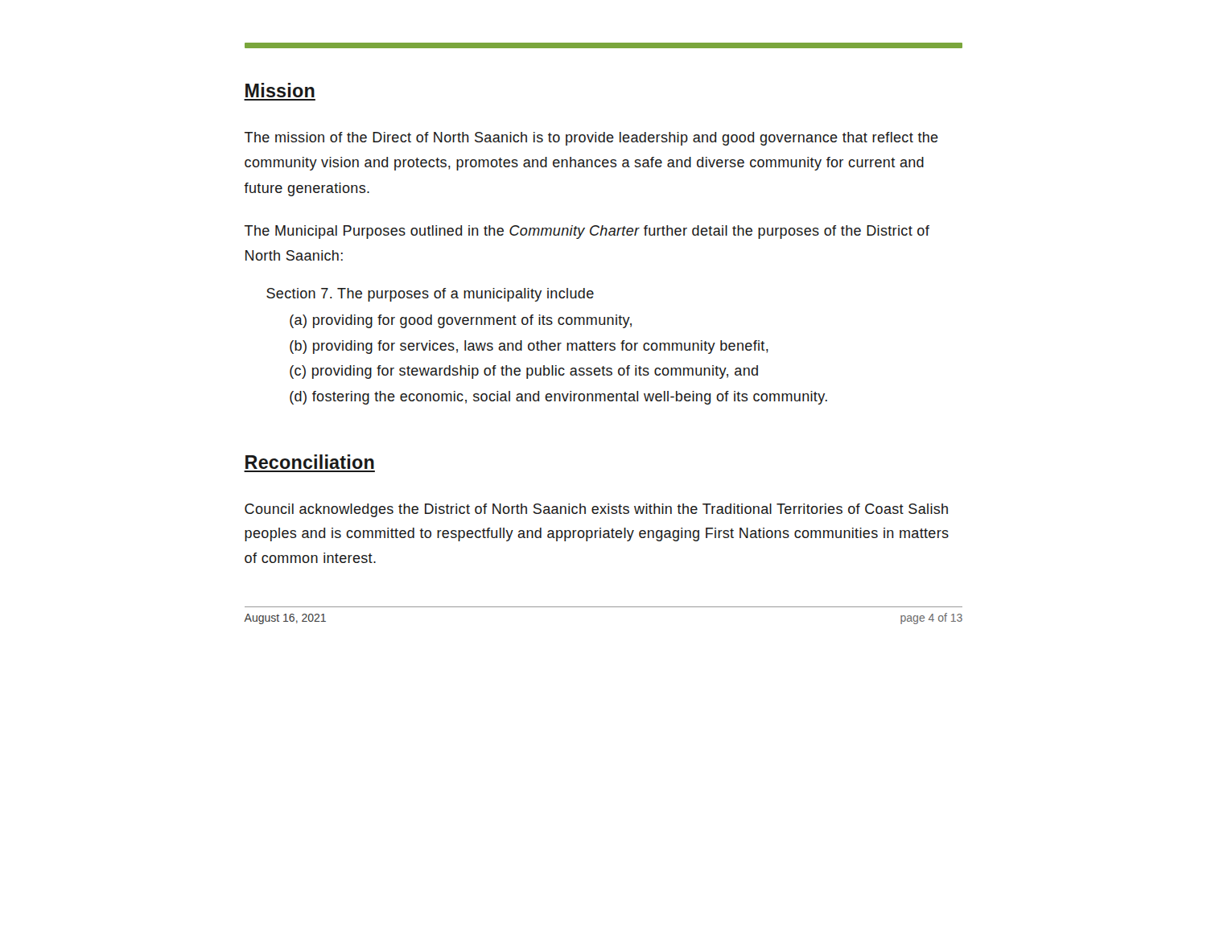Mission
The mission of the Direct of North Saanich is to provide leadership and good governance that reflect the community vision and protects, promotes and enhances a safe and diverse community for current and future generations.
The Municipal Purposes outlined in the Community Charter further detail the purposes of the District of North Saanich:
Section 7. The purposes of a municipality include
(a) providing for good government of its community,
(b) providing for services, laws and other matters for community benefit,
(c) providing for stewardship of the public assets of its community, and
(d) fostering the economic, social and environmental well-being of its community.
Reconciliation
Council acknowledges the District of North Saanich exists within the Traditional Territories of Coast Salish peoples and is committed to respectfully and appropriately engaging First Nations communities in matters of common interest.
August 16, 2021 page 4 of 13